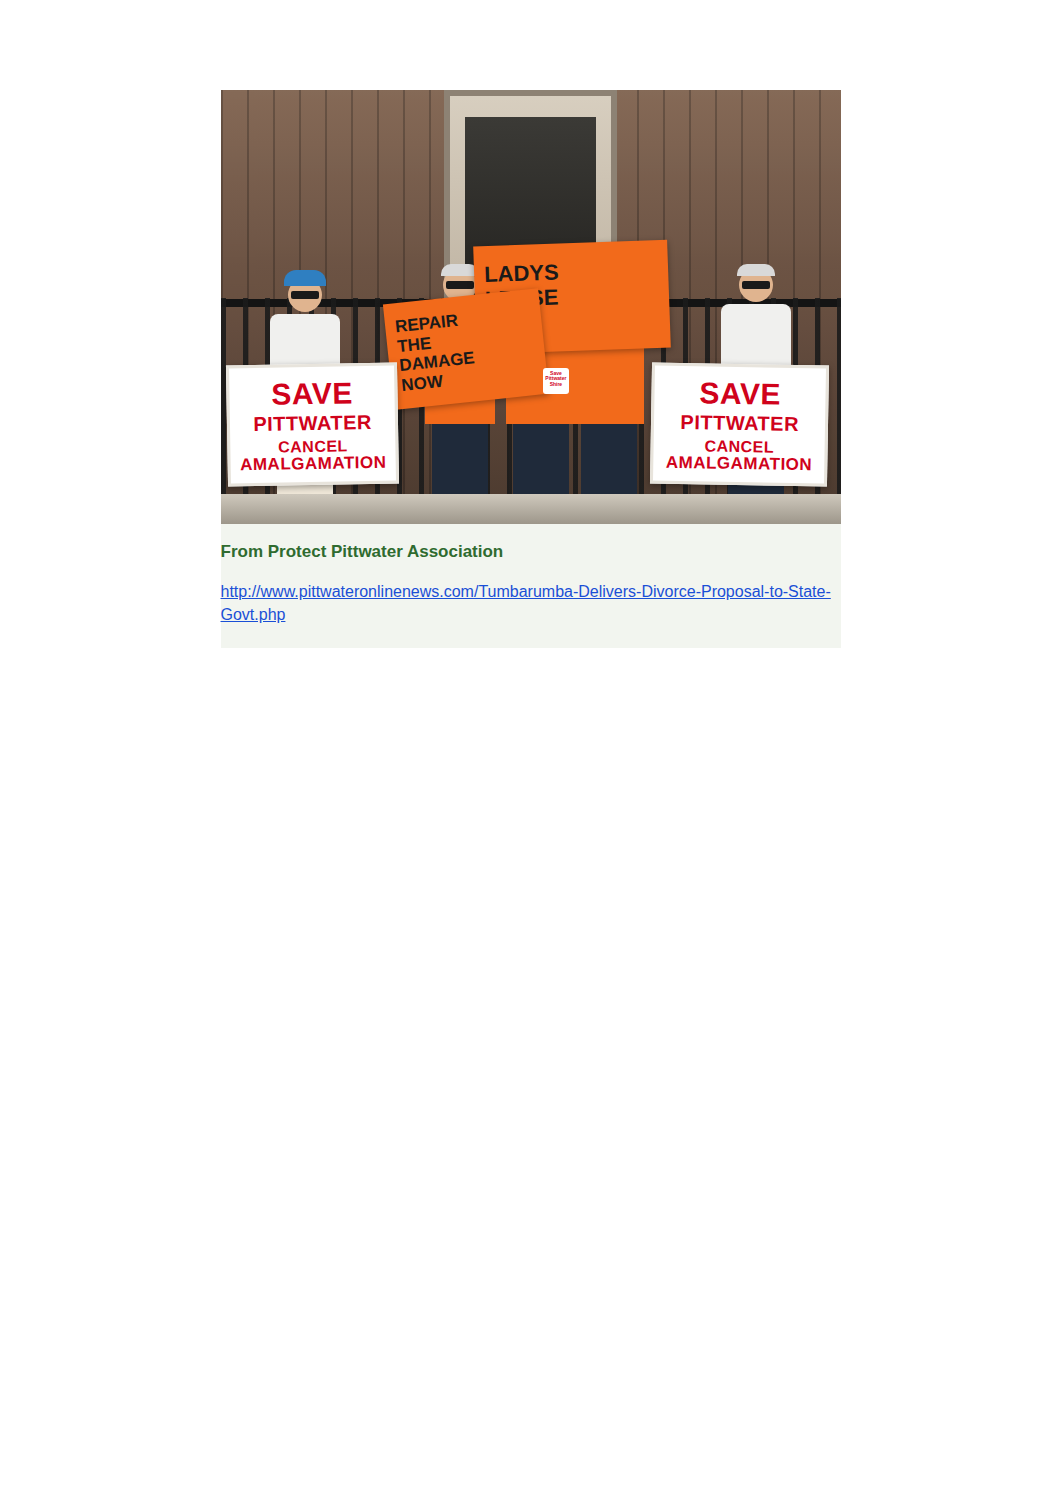ladys lease ten
Repair
the
damage
now
Save
Pittwater
Shire
Save Pittwater Cancel Amalgamation
Save Pittwater Cancel Amalgamation
From Protect Pittwater Association
http://www.pittwateronlinenews.com/Tumbarumba-Delivers-Divorce-Proposal-to-State-Govt.php